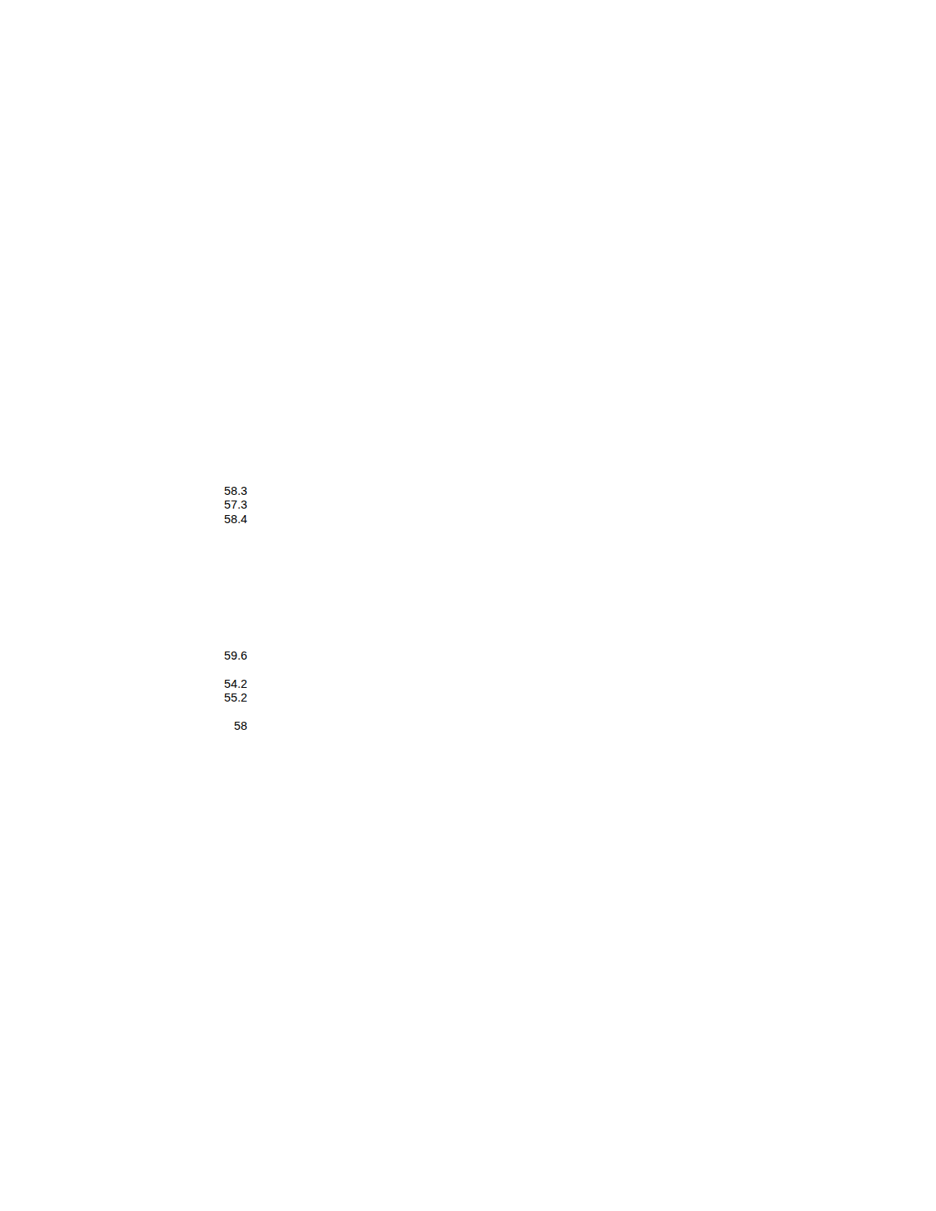58.3
57.3
58.4
59.6
54.2
55.2
58